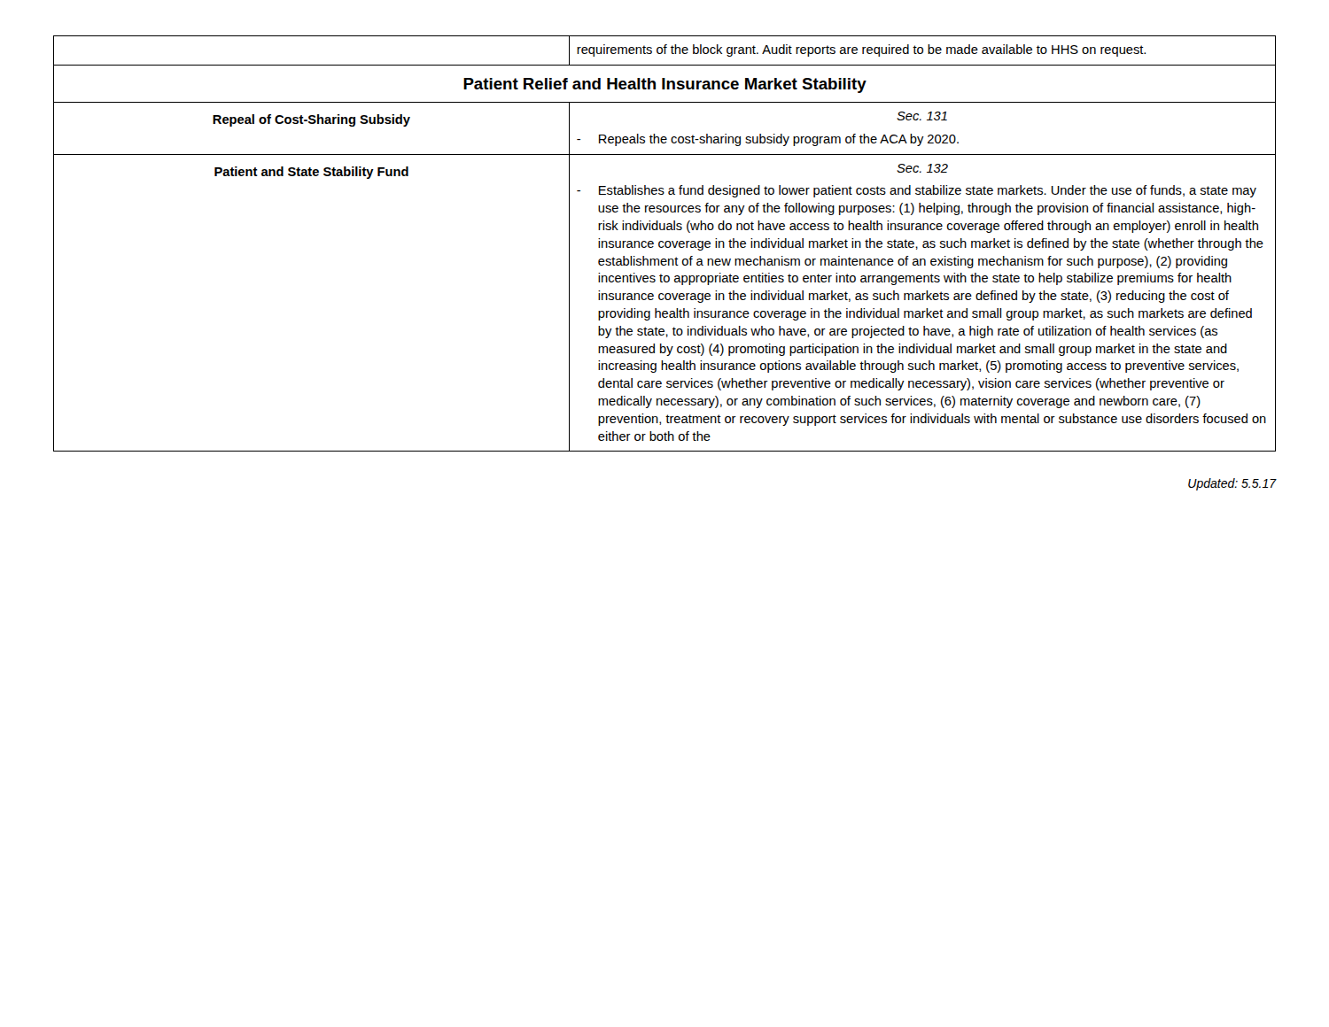| | requirements of the block grant. Audit reports are required to be made available to HHS on request. |
| Patient Relief and Health Insurance Market Stability |
| Repeal of Cost-Sharing Subsidy | Sec. 131 - Repeals the cost-sharing subsidy program of the ACA by 2020. |
| Patient and State Stability Fund | Sec. 132 - Establishes a fund designed to lower patient costs and stabilize state markets. Under the use of funds, a state may use the resources for any of the following purposes: (1) helping, through the provision of financial assistance, high-risk individuals (who do not have access to health insurance coverage offered through an employer) enroll in health insurance coverage in the individual market in the state, as such market is defined by the state (whether through the establishment of a new mechanism or maintenance of an existing mechanism for such purpose), (2) providing incentives to appropriate entities to enter into arrangements with the state to help stabilize premiums for health insurance coverage in the individual market, as such markets are defined by the state, (3) reducing the cost of providing health insurance coverage in the individual market and small group market, as such markets are defined by the state, to individuals who have, or are projected to have, a high rate of utilization of health services (as measured by cost) (4) promoting participation in the individual market and small group market in the state and increasing health insurance options available through such market, (5) promoting access to preventive services, dental care services (whether preventive or medically necessary), vision care services (whether preventive or medically necessary), or any combination of such services, (6) maternity coverage and newborn care, (7) prevention, treatment or recovery support services for individuals with mental or substance use disorders focused on either or both of the |
Updated: 5.5.17